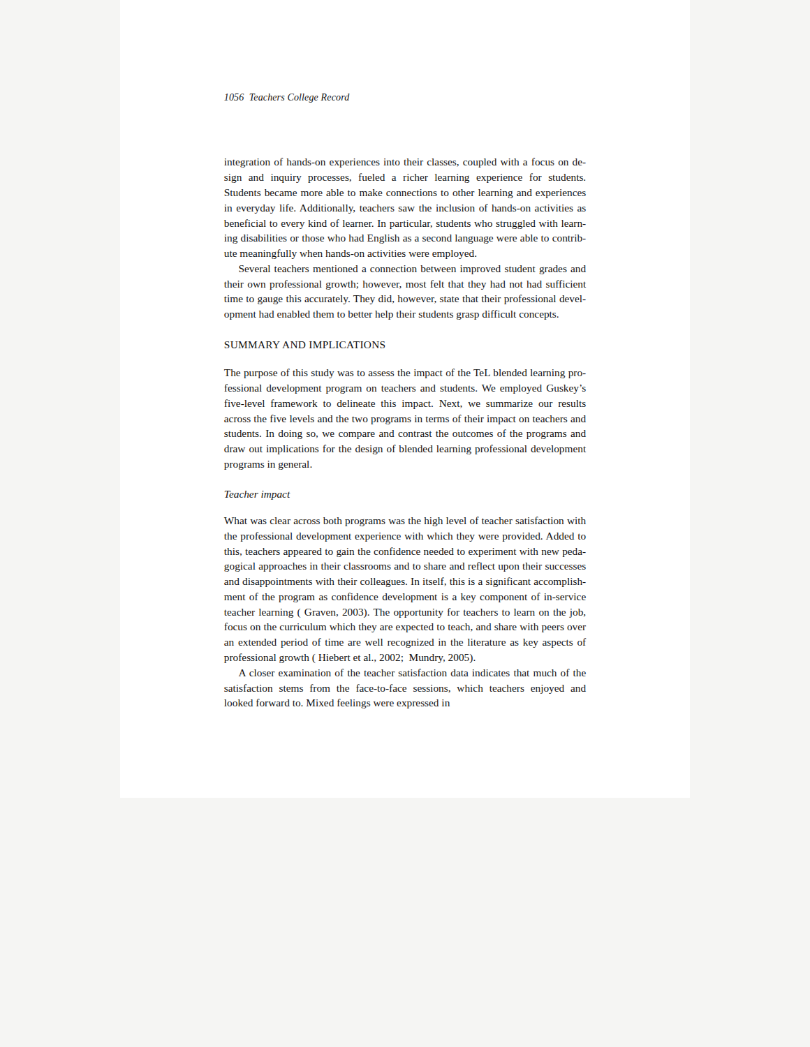1056 Teachers College Record
integration of hands-on experiences into their classes, coupled with a focus on design and inquiry processes, fueled a richer learning experience for students. Students became more able to make connections to other learning and experiences in everyday life. Additionally, teachers saw the inclusion of hands-on activities as beneficial to every kind of learner. In particular, students who struggled with learning disabilities or those who had English as a second language were able to contribute meaningfully when hands-on activities were employed.
Several teachers mentioned a connection between improved student grades and their own professional growth; however, most felt that they had not had sufficient time to gauge this accurately. They did, however, state that their professional development had enabled them to better help their students grasp difficult concepts.
Summary and Implications
The purpose of this study was to assess the impact of the TeL blended learning professional development program on teachers and students. We employed Guskey’s five-level framework to delineate this impact. Next, we summarize our results across the five levels and the two programs in terms of their impact on teachers and students. In doing so, we compare and contrast the outcomes of the programs and draw out implications for the design of blended learning professional development programs in general.
Teacher impact
What was clear across both programs was the high level of teacher satisfaction with the professional development experience with which they were provided. Added to this, teachers appeared to gain the confidence needed to experiment with new pedagogical approaches in their classrooms and to share and reflect upon their successes and disappointments with their colleagues. In itself, this is a significant accomplishment of the program as confidence development is a key component of in-service teacher learning ( Graven, 2003). The opportunity for teachers to learn on the job, focus on the curriculum which they are expected to teach, and share with peers over an extended period of time are well recognized in the literature as key aspects of professional growth ( Hiebert et al., 2002; Mundry, 2005).
A closer examination of the teacher satisfaction data indicates that much of the satisfaction stems from the face-to-face sessions, which teachers enjoyed and looked forward to. Mixed feelings were expressed in